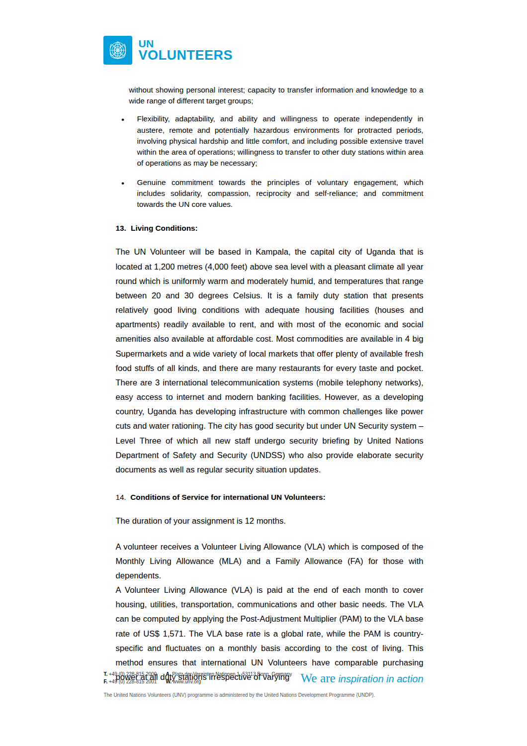UN VOLUNTEERS
without showing personal interest; capacity to transfer information and knowledge to a wide range of different target groups;
Flexibility, adaptability, and ability and willingness to operate independently in austere, remote and potentially hazardous environments for protracted periods, involving physical hardship and little comfort, and including possible extensive travel within the area of operations; willingness to transfer to other duty stations within area of operations as may be necessary;
Genuine commitment towards the principles of voluntary engagement, which includes solidarity, compassion, reciprocity and self-reliance; and commitment towards the UN core values.
13. Living Conditions:
The UN Volunteer will be based in Kampala, the capital city of Uganda that is located at 1,200 metres (4,000 feet) above sea level with a pleasant climate all year round which is uniformly warm and moderately humid, and temperatures that range between 20 and 30 degrees Celsius. It is a family duty station that presents relatively good living conditions with adequate housing facilities (houses and apartments) readily available to rent, and with most of the economic and social amenities also available at affordable cost. Most commodities are available in 4 big Supermarkets and a wide variety of local markets that offer plenty of available fresh food stuffs of all kinds, and there are many restaurants for every taste and pocket. There are 3 international telecommunication systems (mobile telephony networks), easy access to internet and modern banking facilities. However, as a developing country, Uganda has developing infrastructure with common challenges like power cuts and water rationing. The city has good security but under UN Security system – Level Three of which all new staff undergo security briefing by United Nations Department of Safety and Security (UNDSS) who also provide elaborate security documents as well as regular security situation updates.
14. Conditions of Service for international UN Volunteers:
The duration of your assignment is 12 months.
A volunteer receives a Volunteer Living Allowance (VLA) which is composed of the Monthly Living Allowance (MLA) and a Family Allowance (FA) for those with dependents.
A Volunteer Living Allowance (VLA) is paid at the end of each month to cover housing, utilities, transportation, communications and other basic needs. The VLA can be computed by applying the Post-Adjustment Multiplier (PAM) to the VLA base rate of US$ 1,571. The VLA base rate is a global rate, while the PAM is country-specific and fluctuates on a monthly basis according to the cost of living. This method ensures that international UN Volunteers have comparable purchasing power at all duty stations irrespective of varying
T. +49 (0) 228-815 2000
F. +49 (0) 228-815 2001
A. Platz der Vereinten Nationen 1, 53113 Bonn, Germany
W. www.unv.org
We are inspiration in action
The United Nations Volunteers (UNV) programme is administered by the United Nations Development Programme (UNDP).